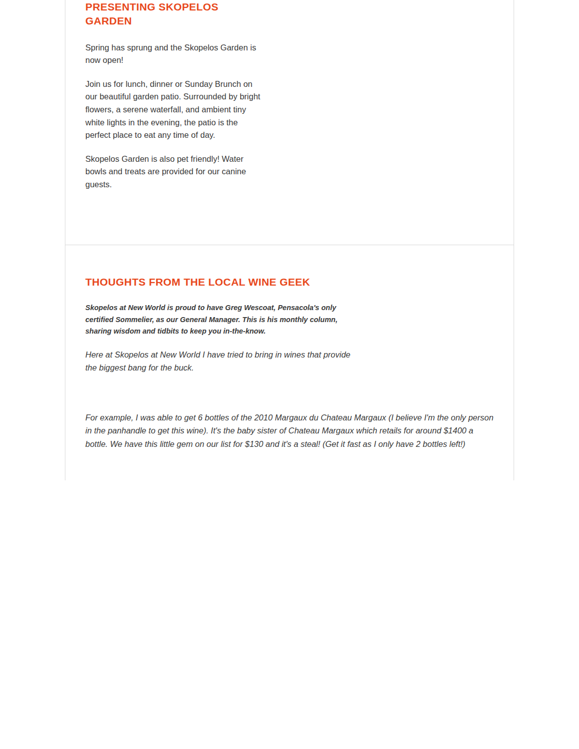Presenting Skopelos Garden
Spring has sprung and the Skopelos Garden is now open!
Join us for lunch, dinner or Sunday Brunch on our beautiful garden patio. Surrounded by bright flowers, a serene waterfall, and ambient tiny white lights in the evening, the patio is the perfect place to eat any time of day.
Skopelos Garden is also pet friendly! Water bowls and treats are provided for our canine guests.
Thoughts from the Local Wine Geek
Skopelos at New World is proud to have Greg Wescoat, Pensacola's only certified Sommelier, as our General Manager. This is his monthly column, sharing wisdom and tidbits to keep you in-the-know.
Here at Skopelos at New World I have tried to bring in wines that provide the biggest bang for the buck.
For example, I was able to get 6 bottles of the 2010 Margaux du Chateau Margaux (I believe I'm the only person in the panhandle to get this wine). It's the baby sister of Chateau Margaux which retails for around $1400 a bottle. We have this little gem on our list for $130 and it's a steal! (Get it fast as I only have 2 bottles left!)